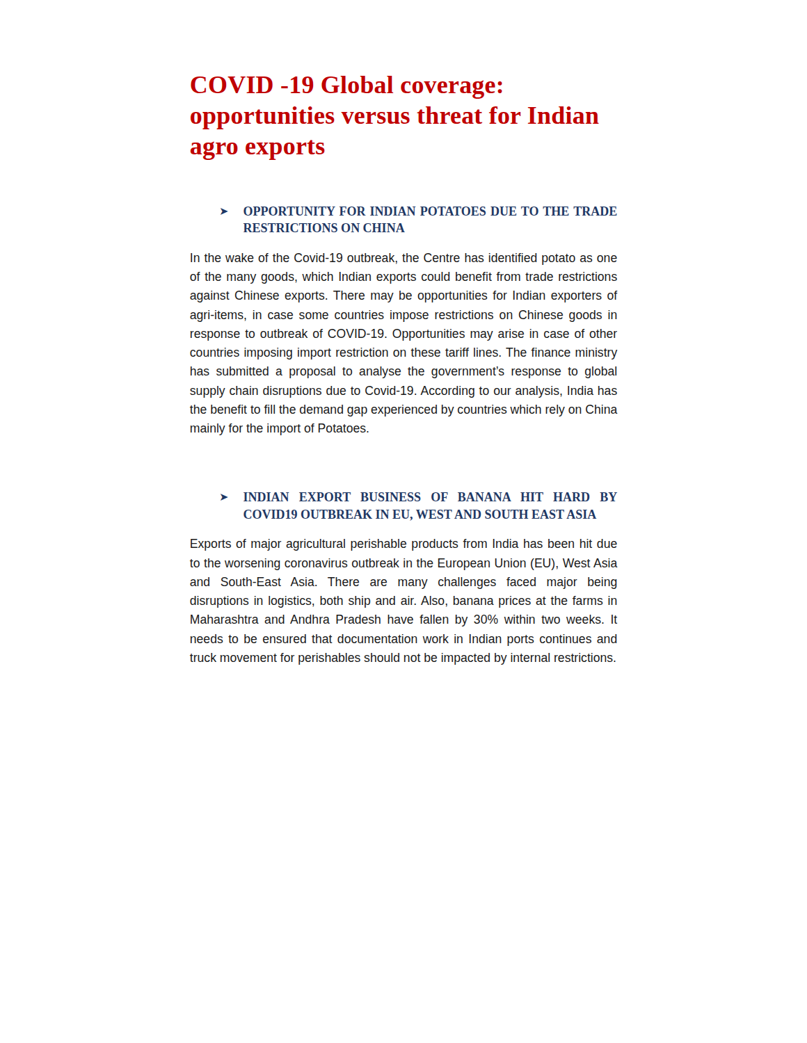COVID -19 Global coverage: opportunities versus threat for Indian agro exports
OPPORTUNITY FOR INDIAN POTATOES DUE TO THE TRADE RESTRICTIONS ON CHINA
In the wake of the Covid-19 outbreak, the Centre has identified potato as one of the many goods, which Indian exports could benefit from trade restrictions against Chinese exports. There may be opportunities for Indian exporters of agri-items, in case some countries impose restrictions on Chinese goods in response to outbreak of COVID-19. Opportunities may arise in case of other countries imposing import restriction on these tariff lines. The finance ministry has submitted a proposal to analyse the government’s response to global supply chain disruptions due to Covid-19. According to our analysis, India has the benefit to fill the demand gap experienced by countries which rely on China mainly for the import of Potatoes.
INDIAN EXPORT BUSINESS OF BANANA HIT HARD BY COVID19 OUTBREAK IN EU, WEST AND SOUTH EAST ASIA
Exports of major agricultural perishable products from India has been hit due to the worsening coronavirus outbreak in the European Union (EU), West Asia and South-East Asia. There are many challenges faced major being disruptions in logistics, both ship and air. Also, banana prices at the farms in Maharashtra and Andhra Pradesh have fallen by 30% within two weeks. It needs to be ensured that documentation work in Indian ports continues and truck movement for perishables should not be impacted by internal restrictions.